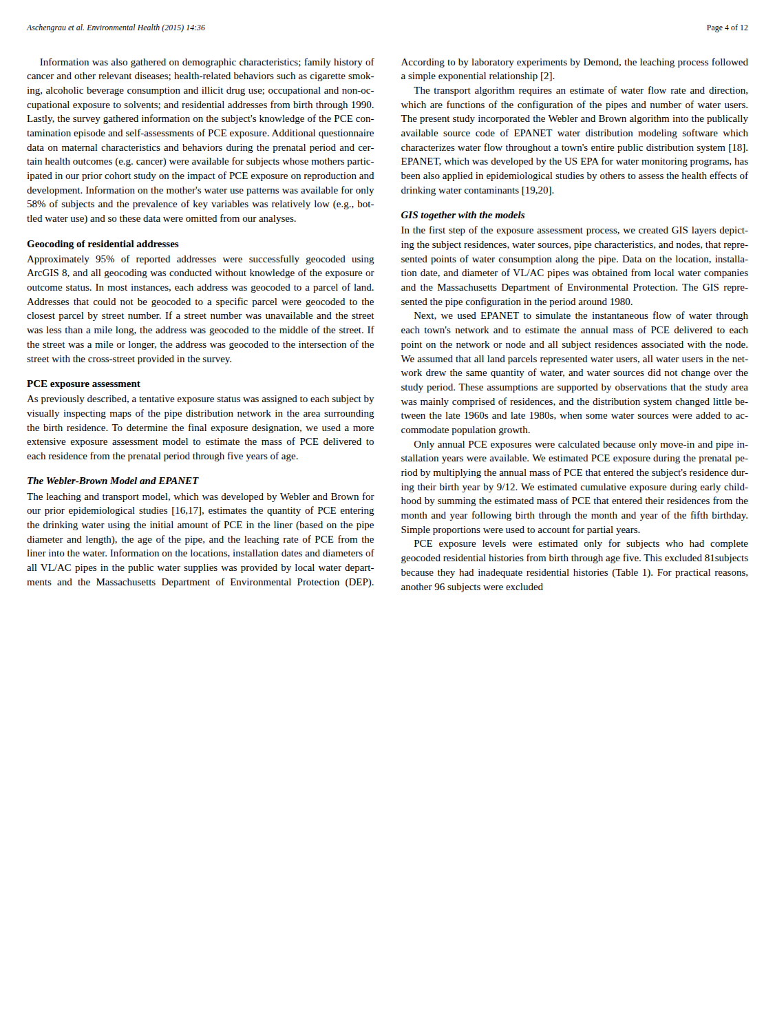Aschengrau et al. Environmental Health (2015) 14:36
Page 4 of 12
Information was also gathered on demographic characteristics; family history of cancer and other relevant diseases; health-related behaviors such as cigarette smoking, alcoholic beverage consumption and illicit drug use; occupational and non-occupational exposure to solvents; and residential addresses from birth through 1990. Lastly, the survey gathered information on the subject's knowledge of the PCE contamination episode and self-assessments of PCE exposure. Additional questionnaire data on maternal characteristics and behaviors during the prenatal period and certain health outcomes (e.g. cancer) were available for subjects whose mothers participated in our prior cohort study on the impact of PCE exposure on reproduction and development. Information on the mother's water use patterns was available for only 58% of subjects and the prevalence of key variables was relatively low (e.g., bottled water use) and so these data were omitted from our analyses.
Geocoding of residential addresses
Approximately 95% of reported addresses were successfully geocoded using ArcGIS 8, and all geocoding was conducted without knowledge of the exposure or outcome status. In most instances, each address was geocoded to a parcel of land. Addresses that could not be geocoded to a specific parcel were geocoded to the closest parcel by street number. If a street number was unavailable and the street was less than a mile long, the address was geocoded to the middle of the street. If the street was a mile or longer, the address was geocoded to the intersection of the street with the cross-street provided in the survey.
PCE exposure assessment
As previously described, a tentative exposure status was assigned to each subject by visually inspecting maps of the pipe distribution network in the area surrounding the birth residence. To determine the final exposure designation, we used a more extensive exposure assessment model to estimate the mass of PCE delivered to each residence from the prenatal period through five years of age.
The Webler-Brown Model and EPANET
The leaching and transport model, which was developed by Webler and Brown for our prior epidemiological studies [16,17], estimates the quantity of PCE entering the drinking water using the initial amount of PCE in the liner (based on the pipe diameter and length), the age of the pipe, and the leaching rate of PCE from the liner into the water. Information on the locations, installation dates and diameters of all VL/AC pipes in the public water supplies was provided by local water departments and the Massachusetts Department of Environmental Protection (DEP). According to by laboratory experiments by Demond, the leaching process followed a simple exponential relationship [2].
The transport algorithm requires an estimate of water flow rate and direction, which are functions of the configuration of the pipes and number of water users. The present study incorporated the Webler and Brown algorithm into the publically available source code of EPANET water distribution modeling software which characterizes water flow throughout a town's entire public distribution system [18]. EPANET, which was developed by the US EPA for water monitoring programs, has been also applied in epidemiological studies by others to assess the health effects of drinking water contaminants [19,20].
GIS together with the models
In the first step of the exposure assessment process, we created GIS layers depicting the subject residences, water sources, pipe characteristics, and nodes, that represented points of water consumption along the pipe. Data on the location, installation date, and diameter of VL/AC pipes was obtained from local water companies and the Massachusetts Department of Environmental Protection. The GIS represented the pipe configuration in the period around 1980.
Next, we used EPANET to simulate the instantaneous flow of water through each town's network and to estimate the annual mass of PCE delivered to each point on the network or node and all subject residences associated with the node. We assumed that all land parcels represented water users, all water users in the network drew the same quantity of water, and water sources did not change over the study period. These assumptions are supported by observations that the study area was mainly comprised of residences, and the distribution system changed little between the late 1960s and late 1980s, when some water sources were added to accommodate population growth.
Only annual PCE exposures were calculated because only move-in and pipe installation years were available. We estimated PCE exposure during the prenatal period by multiplying the annual mass of PCE that entered the subject's residence during their birth year by 9/12. We estimated cumulative exposure during early childhood by summing the estimated mass of PCE that entered their residences from the month and year following birth through the month and year of the fifth birthday. Simple proportions were used to account for partial years.
PCE exposure levels were estimated only for subjects who had complete geocoded residential histories from birth through age five. This excluded 81subjects because they had inadequate residential histories (Table 1). For practical reasons, another 96 subjects were excluded